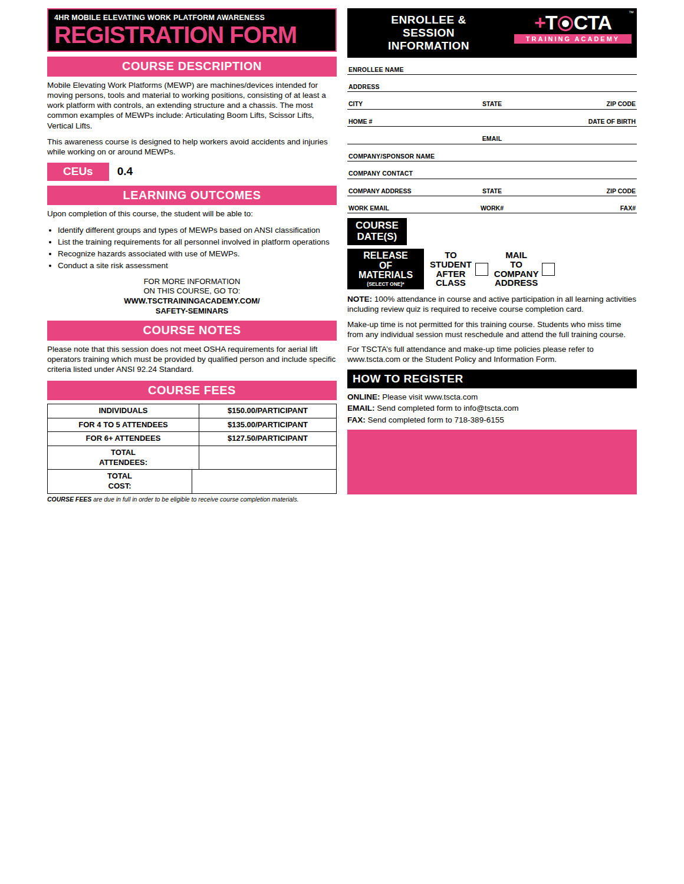4HR MOBILE ELEVATING WORK PLATFORM AWARENESS
REGISTRATION FORM
COURSE DESCRIPTION
Mobile Elevating Work Platforms (MEWP) are machines/devices intended for moving persons, tools and material to working positions, consisting of at least a work platform with controls, an extending structure and a chassis. The most common examples of MEWPs include: Articulating Boom Lifts, Scissor Lifts, Vertical Lifts.
This awareness course is designed to help workers avoid accidents and injuries while working on or around MEWPs.
CEUs 0.4
LEARNING OUTCOMES
Upon completion of this course, the student will be able to:
Identify different groups and types of MEWPs based on ANSI classification
List the training requirements for all personnel involved in platform operations
Recognize hazards associated with use of MEWPs.
Conduct a site risk assessment
FOR MORE INFORMATION
ON THIS COURSE, GO TO:
WWW.TSCTRAININGACADEMY.COM/
SAFETY-SEMINARS
COURSE NOTES
Please note that this session does not meet OSHA requirements for aerial lift operators training which must be provided by qualified person and include specific criteria listed under ANSI 92.24 Standard.
COURSE FEES
| INDIVIDUALS | $150.00/PARTICIPANT |
| FOR 4 TO 5 ATTENDEES | $135.00/PARTICIPANT |
| FOR 6+ ATTENDEES | $127.50/PARTICIPANT |
| TOTAL ATTENDEES: | |
| TOTAL COST: | |
COURSE FEES are due in full in order to be eligible to receive course completion materials.
ENROLLEE &
SESSION
INFORMATION
™
+T CTA
TRAINING ACADEMY
ENROLLEE NAME
ADDRESS
CITY STATE ZIP CODE
HOME #DATE OF BIRTH
EMAIL
COMPANY/SPONSOR NAME
COMPANY CONTACT
COMPANY ADDRESS STATE ZIP CODE
WORK EMAIL WORK#FAX#
COURSE
DATE(S)
RELEASE
OF
MATERIALS (SELECT ONE)*
TO
STUDENT
AFTER
CLASS
MAIL
TO
COMPANY
ADDRESS
NOTE: 100% attendance in course and active participation in all learning activities including review quiz is required to receive course completion card.
Make-up time is not permitted for this training course. Students who miss time from any individual session must reschedule and attend the full training course.
For TSCTA’s full attendance and make-up time policies please refer to www.tscta.com or the Student Policy and Information Form.
HOW TO REGISTER
ONLINE: Please visit www.tscta.com
EMAIL: Send completed form to info@tscta.com
FAX: Send completed form to 718-389-6155